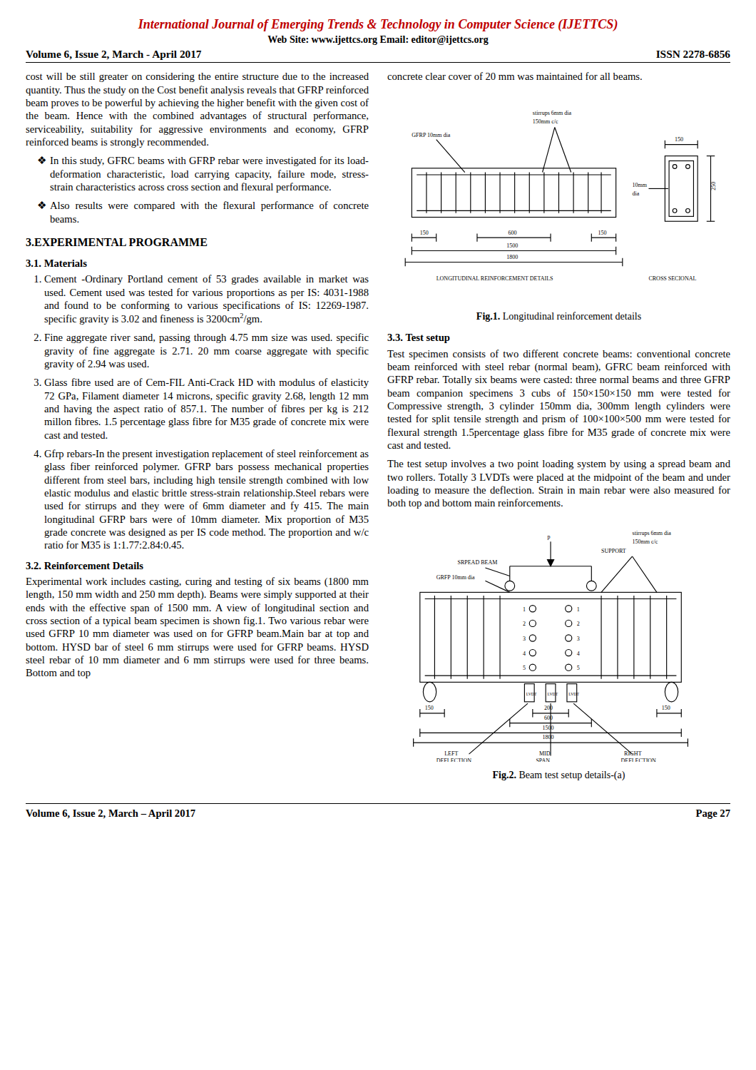International Journal of Emerging Trends & Technology in Computer Science (IJETTCS)
Web Site: www.ijettcs.org Email: editor@ijettcs.org
Volume 6, Issue 2, March - April 2017 ISSN 2278-6856
cost will be still greater on considering the entire structure due to the increased quantity. Thus the study on the Cost benefit analysis reveals that GFRP reinforced beam proves to be powerful by achieving the higher benefit with the given cost of the beam. Hence with the combined advantages of structural performance, serviceability, suitability for aggressive environments and economy, GFRP reinforced beams is strongly recommended.
In this study, GFRC beams with GFRP rebar were investigated for its load-deformation characteristic, load carrying capacity, failure mode, stress-strain characteristics across cross section and flexural performance.
Also results were compared with the flexural performance of concrete beams.
3.EXPERIMENTAL PROGRAMME
3.1. Materials
Cement -Ordinary Portland cement of 53 grades available in market was used. Cement used was tested for various proportions as per IS: 4031-1988 and found to be conforming to various specifications of IS: 12269-1987. specific gravity is 3.02 and fineness is 3200cm2/gm.
Fine aggregate river sand, passing through 4.75 mm size was used. specific gravity of fine aggregate is 2.71. 20 mm coarse aggregate with specific gravity of 2.94 was used.
Glass fibre used are of Cem-FIL Anti-Crack HD with modulus of elasticity 72 GPa, Filament diameter 14 microns, specific gravity 2.68, length 12 mm and having the aspect ratio of 857.1. The number of fibres per kg is 212 millon fibres. 1.5 percentage glass fibre for M35 grade of concrete mix were cast and tested.
Gfrp rebars-In the present investigation replacement of steel reinforcement as glass fiber reinforced polymer. GFRP bars possess mechanical properties different from steel bars, including high tensile strength combined with low elastic modulus and elastic brittle stress-strain relationship.Steel rebars were used for stirrups and they were of 6mm diameter and fy 415. The main longitudinal GFRP bars were of 10mm diameter. Mix proportion of M35 grade concrete was designed as per IS code method. The proportion and w/c ratio for M35 is 1:1.77:2.84:0.45.
3.2. Reinforcement Details
Experimental work includes casting, curing and testing of six beams (1800 mm length, 150 mm width and 250 mm depth). Beams were simply supported at their ends with the effective span of 1500 mm. A view of longitudinal section and cross section of a typical beam specimen is shown fig.1. Two various rebar were used GFRP 10 mm diameter was used on for GFRP beam.Main bar at top and bottom. HYSD bar of steel 6 mm stirrups were used for GFRP beams. HYSD steel rebar of 10 mm diameter and 6 mm stirrups were used for three beams. Bottom and top
concrete clear cover of 20 mm was maintained for all beams.
GFRP 10mm dia stirrups 6mm dia 150mm c/c 150 600 150 1500 1800 150 250 10mm dia LONGITUDINAL REINFORCEMENT DETAILS CROSS SECIONAL
Fig.1. Longitudinal reinforcement details
3.3. Test setup
Test specimen consists of two different concrete beams: conventional concrete beam reinforced with steel rebar (normal beam), GFRC beam reinforced with GFRP rebar. Totally six beams were casted: three normal beams and three GFRP beam companion specimens 3 cubs of 150×150×150 mm were tested for Compressive strength, 3 cylinder 150mm dia, 300mm length cylinders were tested for split tensile strength and prism of 100×100×500 mm were tested for flexural strength 1.5percentage glass fibre for M35 grade of concrete mix were cast and tested.
The test setup involves a two point loading system by using a spread beam and two rollers. Totally 3 LVDTs were placed at the midpoint of the beam and under loading to measure the deflection. Strain in main rebar were also measured for both top and bottom main reinforcements.
SRPEAD BEAM p SUPPORT stirrups 6mm dia 150mm c/c GRFP 10mm dia 1 2 3 4 5 1 2 3 4 5 LVDT LVDT LVDT 150 150 200 600 1500 1800 LEFT DEFLECTION MID SPAN RIGHT DEFLECTION
Fig.2. Beam test setup details-(a)
Volume 6, Issue 2, March – April 2017 Page 27